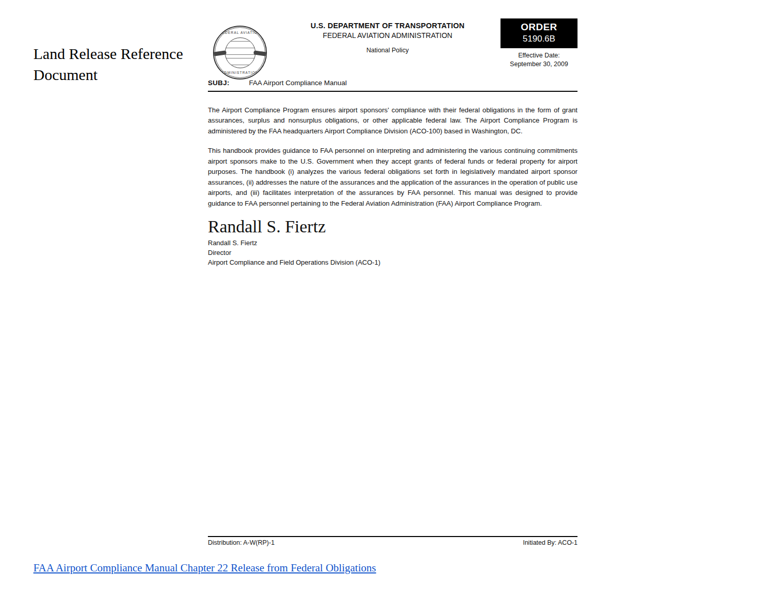Land Release Reference Document
FEDERAL AVIATION
ADMINISTRATION
U.S. DEPARTMENT OF TRANSPORTATION
FEDERAL AVIATION ADMINISTRATION
National Policy
ORDER
5190.6B
Effective Date:
September 30, 2009
SUBJ: FAA Airport Compliance Manual
The Airport Compliance Program ensures airport sponsors' compliance with their federal obligations in the form of grant assurances, surplus and nonsurplus obligations, or other applicable federal law. The Airport Compliance Program is administered by the FAA headquarters Airport Compliance Division (ACO-100) based in Washington, DC.
This handbook provides guidance to FAA personnel on interpreting and administering the various continuing commitments airport sponsors make to the U.S. Government when they accept grants of federal funds or federal property for airport purposes. The handbook (i) analyzes the various federal obligations set forth in legislatively mandated airport sponsor assurances, (ii) addresses the nature of the assurances and the application of the assurances in the operation of public use airports, and (iii) facilitates interpretation of the assurances by FAA personnel. This manual was designed to provide guidance to FAA personnel pertaining to the Federal Aviation Administration (FAA) Airport Compliance Program.
Randall S. Fiertz
Randall S. Fiertz
Director
Airport Compliance and Field Operations Division (ACO-1)
Distribution: A-W(RP)-1 Initiated By: ACO-1
FAA Airport Compliance Manual Chapter 22 Release from Federal Obligations